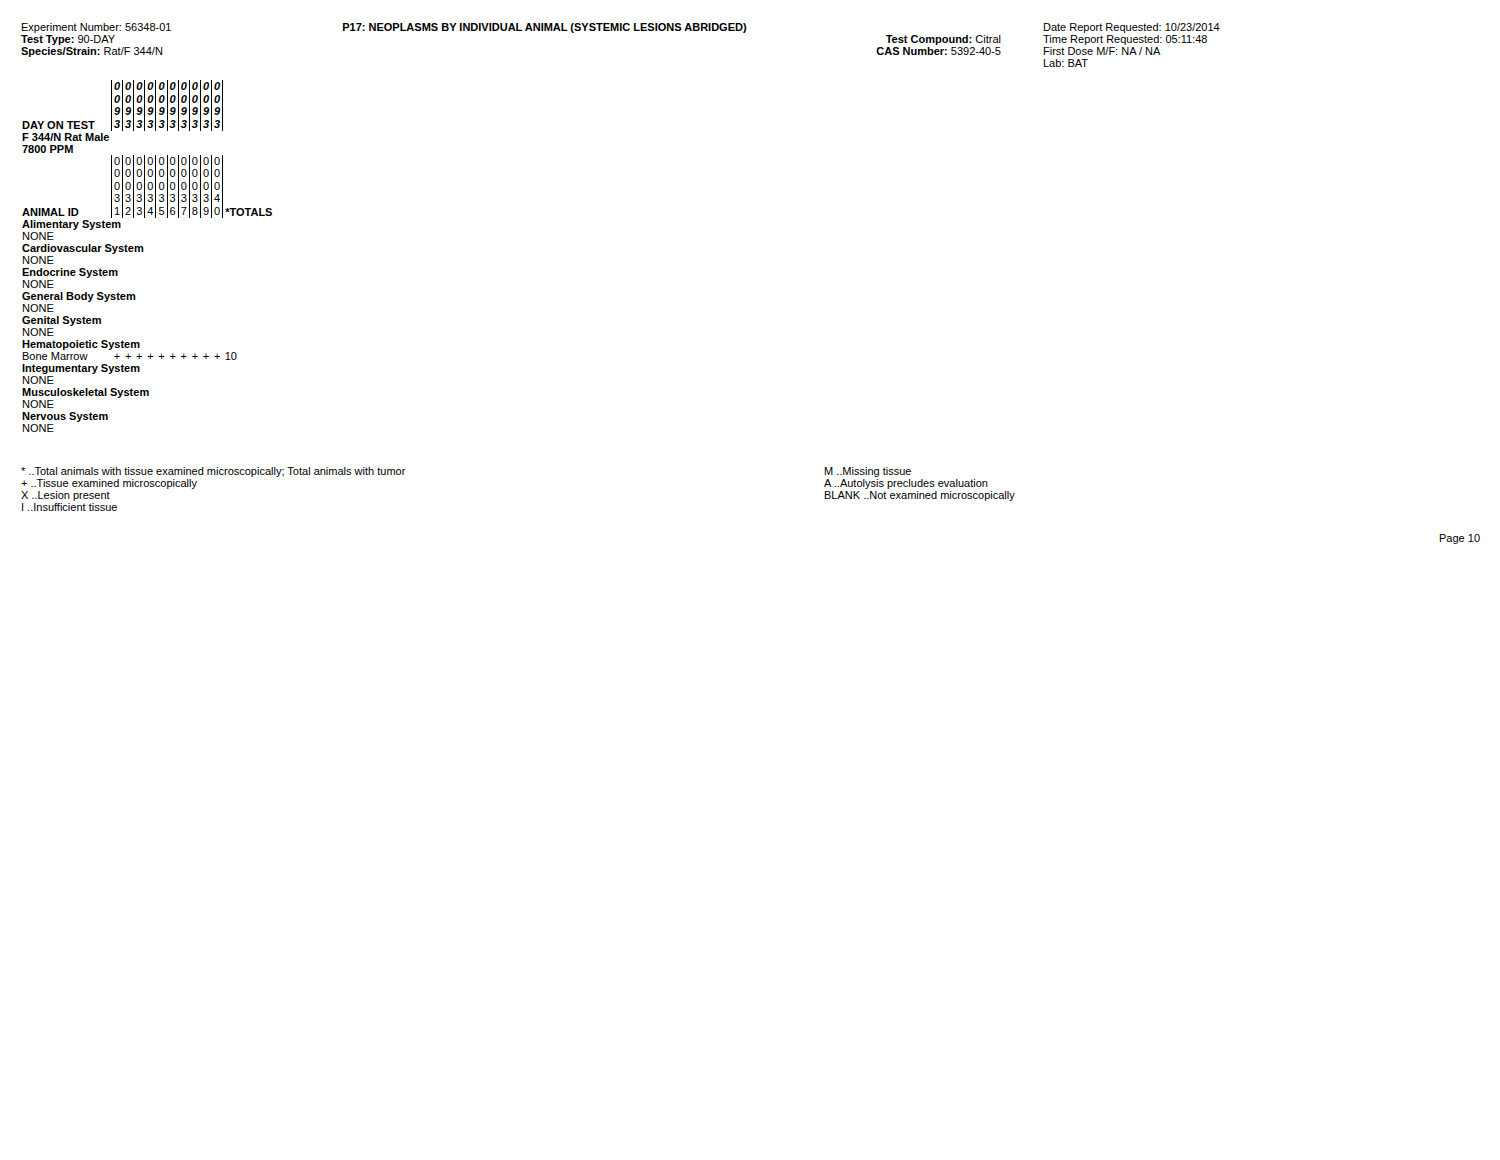| Experiment Number: 56348-01 Test Type: 90-DAY Species/Strain: Rat/F 344/N | P17: NEOPLASMS BY INDIVIDUAL ANIMAL (SYSTEMIC LESIONS ABRIDGED) Test Compound: Citral CAS Number: 5392-40-5 | Date Report Requested: 10/23/2014 Time Report Requested: 05:11:48 First Dose M/F: NA / NA Lab: BAT |
| DAY ON TEST | 0 0 9 3 | 0 0 9 3 | 0 0 9 3 | 0 0 9 3 | 0 0 9 3 | 0 0 9 3 | 0 0 9 3 | 0 0 9 3 | 0 0 9 3 | 0 0 9 3 | |
| F 344/N Rat Male 7800 PPM | | |
| ANIMAL ID | 0 0 0 3 1 | 0 0 0 3 2 | 0 0 0 3 3 | 0 0 0 3 4 | 0 0 0 3 5 | 0 0 0 3 6 | 0 0 0 3 7 | 0 0 0 3 8 | 0 0 0 3 9 | 0 0 0 4 0 | *TOTALS |
| Alimentary System |
| NONE |
| Cardiovascular System |
| NONE |
| Endocrine System |
| NONE |
| General Body System |
| NONE |
| Genital System |
| NONE |
| Hematopoietic System |
| Bone Marrow | + | + | + | + | + | + | + | + | + | + | 10 |
| Integumentary System |
| NONE |
| Musculoskeletal System |
| NONE |
| Nervous System |
| NONE |
| * ..Total animals with tissue examined microscopically; Total animals with tumor + ..Tissue examined microscopically X ..Lesion present I ..Insufficient tissue | M ..Missing tissue A ..Autolysis precludes evaluation BLANK ..Not examined microscopically |
Page 10